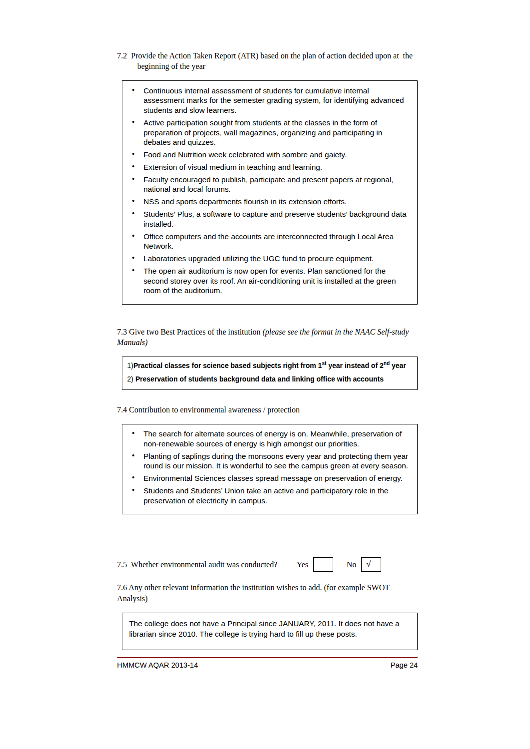7.2 Provide the Action Taken Report (ATR) based on the plan of action decided upon at the beginning of the year
Continuous internal assessment of students for cumulative internal assessment marks for the semester grading system, for identifying advanced students and slow learners.
Active participation sought from students at the classes in the form of preparation of projects, wall magazines, organizing and participating in debates and quizzes.
Food and Nutrition week celebrated with sombre and gaiety.
Extension of visual medium in teaching and learning.
Faculty encouraged to publish, participate and present papers at regional, national and local forums.
NSS and sports departments flourish in its extension efforts.
Students’ Plus, a software to capture and preserve students’ background data installed.
Office computers and the accounts are interconnected through Local Area Network.
Laboratories upgraded utilizing the UGC fund to procure equipment.
The open air auditorium is now open for events. Plan sanctioned for the second storey over its roof. An air-conditioning unit is installed at the green room of the auditorium.
7.3 Give two Best Practices of the institution (please see the format in the NAAC Self-study Manuals)
1) Practical classes for science based subjects right from 1st year instead of 2nd year
2) Preservation of students background data and linking office with accounts
7.4 Contribution to environmental awareness / protection
The search for alternate sources of energy is on. Meanwhile, preservation of non-renewable sources of energy is high amongst our priorities.
Planting of saplings during the monsoons every year and protecting them year round is our mission. It is wonderful to see the campus green at every season.
Environmental Sciences classes spread message on preservation of energy.
Students and Students’ Union take an active and participatory role in the preservation of electricity in campus.
7.5 Whether environmental audit was conducted? Yes No
7.6 Any other relevant information the institution wishes to add. (for example SWOT Analysis)
The college does not have a Principal since JANUARY, 2011. It does not have a librarian since 2010. The college is trying hard to fill up these posts.
HMMCW AQAR 2013-14
Page 24